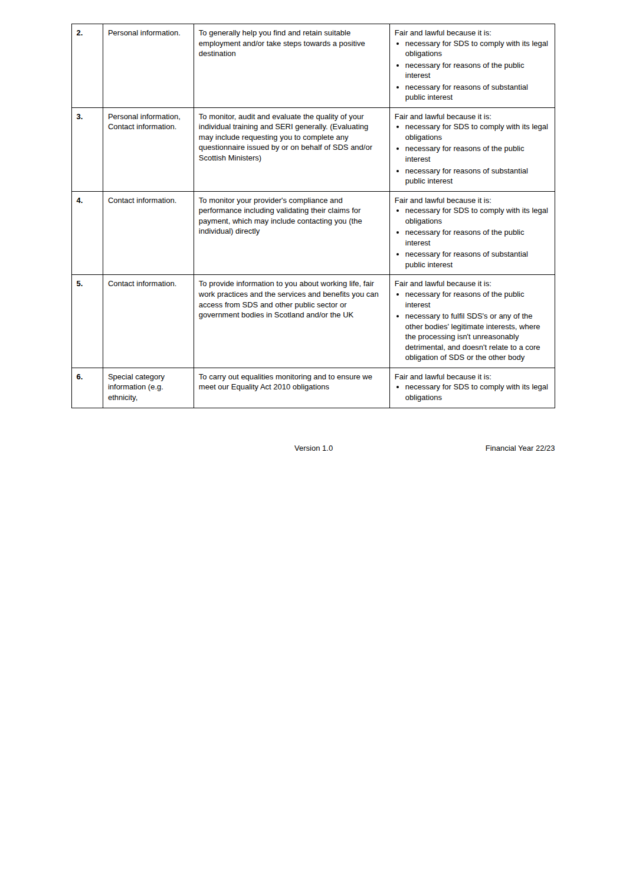| 2. | Personal information. | To generally help you find and retain suitable employment and/or take steps towards a positive destination | Fair and lawful because it is: necessary for SDS to comply with its legal obligations necessary for reasons of the public interest necessary for reasons of substantial public interest |
| 3. | Personal information, Contact information. | To monitor, audit and evaluate the quality of your individual training and SERI generally. (Evaluating may include requesting you to complete any questionnaire issued by or on behalf of SDS and/or Scottish Ministers) | Fair and lawful because it is: necessary for SDS to comply with its legal obligations necessary for reasons of the public interest necessary for reasons of substantial public interest |
| 4. | Contact information. | To monitor your provider's compliance and performance including validating their claims for payment, which may include contacting you (the individual) directly | Fair and lawful because it is: necessary for SDS to comply with its legal obligations necessary for reasons of the public interest necessary for reasons of substantial public interest |
| 5. | Contact information. | To provide information to you about working life, fair work practices and the services and benefits you can access from SDS and other public sector or government bodies in Scotland and/or the UK | Fair and lawful because it is: necessary for reasons of the public interest necessary to fulfil SDS's or any of the other bodies' legitimate interests, where the processing isn't unreasonably detrimental, and doesn't relate to a core obligation of SDS or the other body |
| 6. | Special category information (e.g. ethnicity, | To carry out equalities monitoring and to ensure we meet our Equality Act 2010 obligations | Fair and lawful because it is: necessary for SDS to comply with its legal obligations |
Version 1.0
Financial Year 22/23